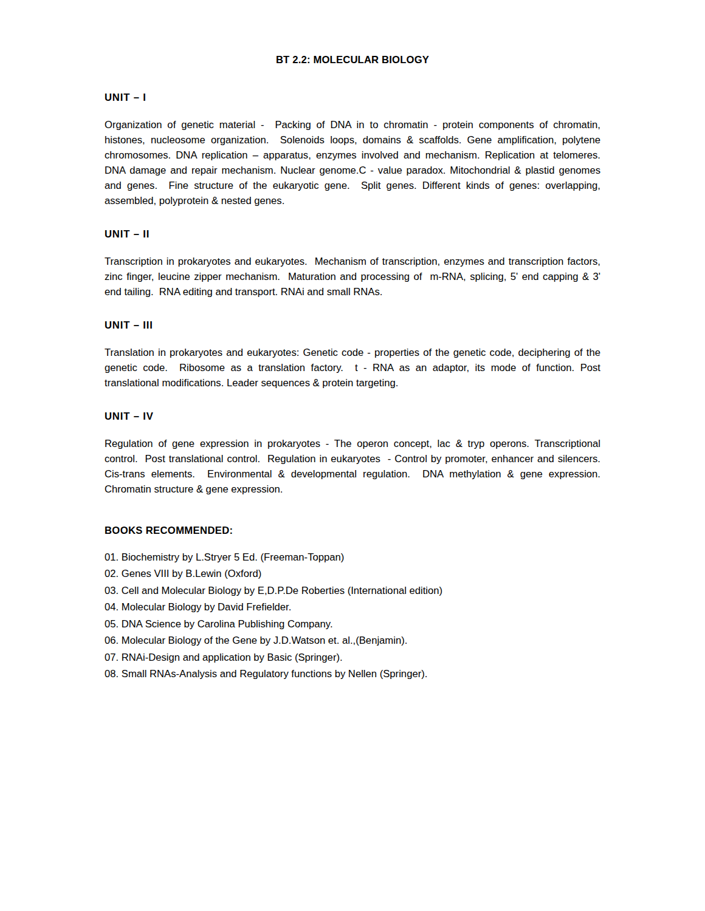BT 2.2: MOLECULAR BIOLOGY
UNIT – I
Organization of genetic material - Packing of DNA in to chromatin - protein components of chromatin, histones, nucleosome organization. Solenoids loops, domains & scaffolds. Gene amplification, polytene chromosomes. DNA replication – apparatus, enzymes involved and mechanism. Replication at telomeres. DNA damage and repair mechanism. Nuclear genome.C - value paradox. Mitochondrial & plastid genomes and genes. Fine structure of the eukaryotic gene. Split genes. Different kinds of genes: overlapping, assembled, polyprotein & nested genes.
UNIT – II
Transcription in prokaryotes and eukaryotes. Mechanism of transcription, enzymes and transcription factors, zinc finger, leucine zipper mechanism. Maturation and processing of m-RNA, splicing, 5' end capping & 3' end tailing. RNA editing and transport. RNAi and small RNAs.
UNIT – III
Translation in prokaryotes and eukaryotes: Genetic code - properties of the genetic code, deciphering of the genetic code. Ribosome as a translation factory. t - RNA as an adaptor, its mode of function. Post translational modifications. Leader sequences & protein targeting.
UNIT – IV
Regulation of gene expression in prokaryotes - The operon concept, lac & tryp operons. Transcriptional control. Post translational control. Regulation in eukaryotes - Control by promoter, enhancer and silencers. Cis-trans elements. Environmental & developmental regulation. DNA methylation & gene expression. Chromatin structure & gene expression.
BOOKS RECOMMENDED:
01. Biochemistry by L.Stryer 5 Ed. (Freeman-Toppan)
02. Genes VIII by B.Lewin (Oxford)
03. Cell and Molecular Biology by E,D.P.De Roberties (International edition)
04. Molecular Biology by David Frefielder.
05. DNA Science by Carolina Publishing Company.
06. Molecular Biology of the Gene by J.D.Watson et. al.,(Benjamin).
07. RNAi-Design and application by Basic (Springer).
08. Small RNAs-Analysis and Regulatory functions by Nellen (Springer).